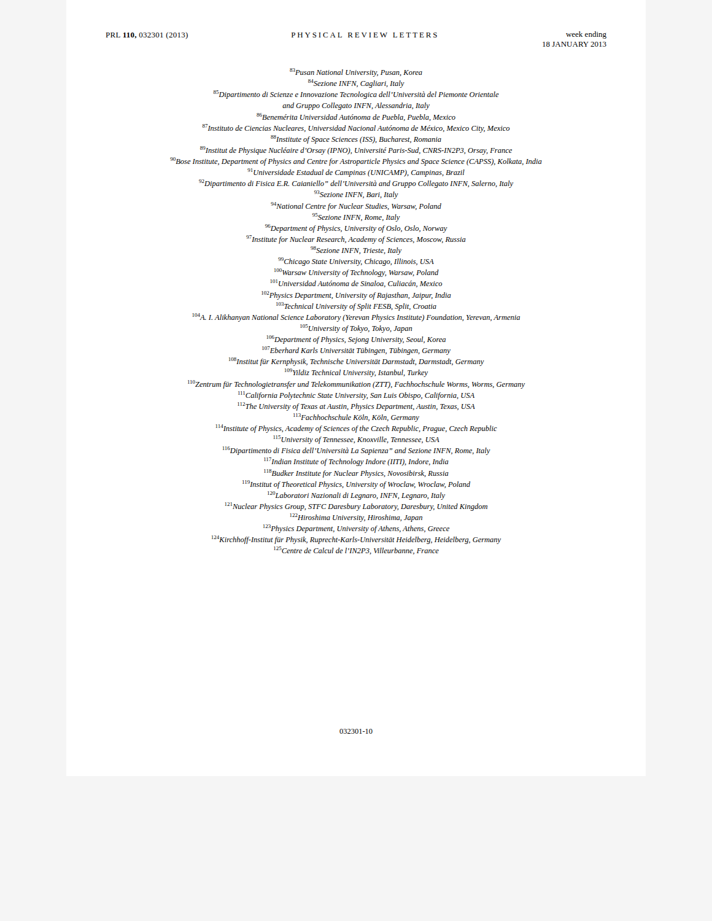PRL 110, 032301 (2013)
PHYSICAL REVIEW LETTERS
week ending
18 JANUARY 2013
83Pusan National University, Pusan, Korea
84Sezione INFN, Cagliari, Italy
85Dipartimento di Scienze e Innovazione Tecnologica dell’Università del Piemonte Orientale
and Gruppo Collegato INFN, Alessandria, Italy
86Benemérita Universidad Autónoma de Puebla, Puebla, Mexico
87Instituto de Ciencias Nucleares, Universidad Nacional Autónoma de México, Mexico City, Mexico
88Institute of Space Sciences (ISS), Bucharest, Romania
89Institut de Physique Nucléaire d’Orsay (IPNO), Université Paris-Sud, CNRS-IN2P3, Orsay, France
90Bose Institute, Department of Physics and Centre for Astroparticle Physics and Space Science (CAPSS), Kolkata, India
91Universidade Estadual de Campinas (UNICAMP), Campinas, Brazil
92Dipartimento di Fisica E.R. Caianiello” dell’Università and Gruppo Collegato INFN, Salerno, Italy
93Sezione INFN, Bari, Italy
94National Centre for Nuclear Studies, Warsaw, Poland
95Sezione INFN, Rome, Italy
96Department of Physics, University of Oslo, Oslo, Norway
97Institute for Nuclear Research, Academy of Sciences, Moscow, Russia
98Sezione INFN, Trieste, Italy
99Chicago State University, Chicago, Illinois, USA
100Warsaw University of Technology, Warsaw, Poland
101Universidad Autónoma de Sinaloa, Culiacán, Mexico
102Physics Department, University of Rajasthan, Jaipur, India
103Technical University of Split FESB, Split, Croatia
104A. I. Alikhanyan National Science Laboratory (Yerevan Physics Institute) Foundation, Yerevan, Armenia
105University of Tokyo, Tokyo, Japan
106Department of Physics, Sejong University, Seoul, Korea
107Eberhard Karls Universität Tübingen, Tübingen, Germany
108Institut für Kernphysik, Technische Universität Darmstadt, Darmstadt, Germany
109Yildiz Technical University, Istanbul, Turkey
110Zentrum für Technologietransfer und Telekommunikation (ZTT), Fachhochschule Worms, Worms, Germany
111California Polytechnic State University, San Luis Obispo, California, USA
112The University of Texas at Austin, Physics Department, Austin, Texas, USA
113Fachhochschule Köln, Köln, Germany
114Institute of Physics, Academy of Sciences of the Czech Republic, Prague, Czech Republic
115University of Tennessee, Knoxville, Tennessee, USA
116Dipartimento di Fisica dell’Università La Sapienza” and Sezione INFN, Rome, Italy
117Indian Institute of Technology Indore (IITI), Indore, India
118Budker Institute for Nuclear Physics, Novosibirsk, Russia
119Institut of Theoretical Physics, University of Wroclaw, Wroclaw, Poland
120Laboratori Nazionali di Legnaro, INFN, Legnaro, Italy
121Nuclear Physics Group, STFC Daresbury Laboratory, Daresbury, United Kingdom
122Hiroshima University, Hiroshima, Japan
123Physics Department, University of Athens, Athens, Greece
124Kirchhoff-Institut für Physik, Ruprecht-Karls-Universität Heidelberg, Heidelberg, Germany
125Centre de Calcul de l’IN2P3, Villeurbanne, France
032301-10